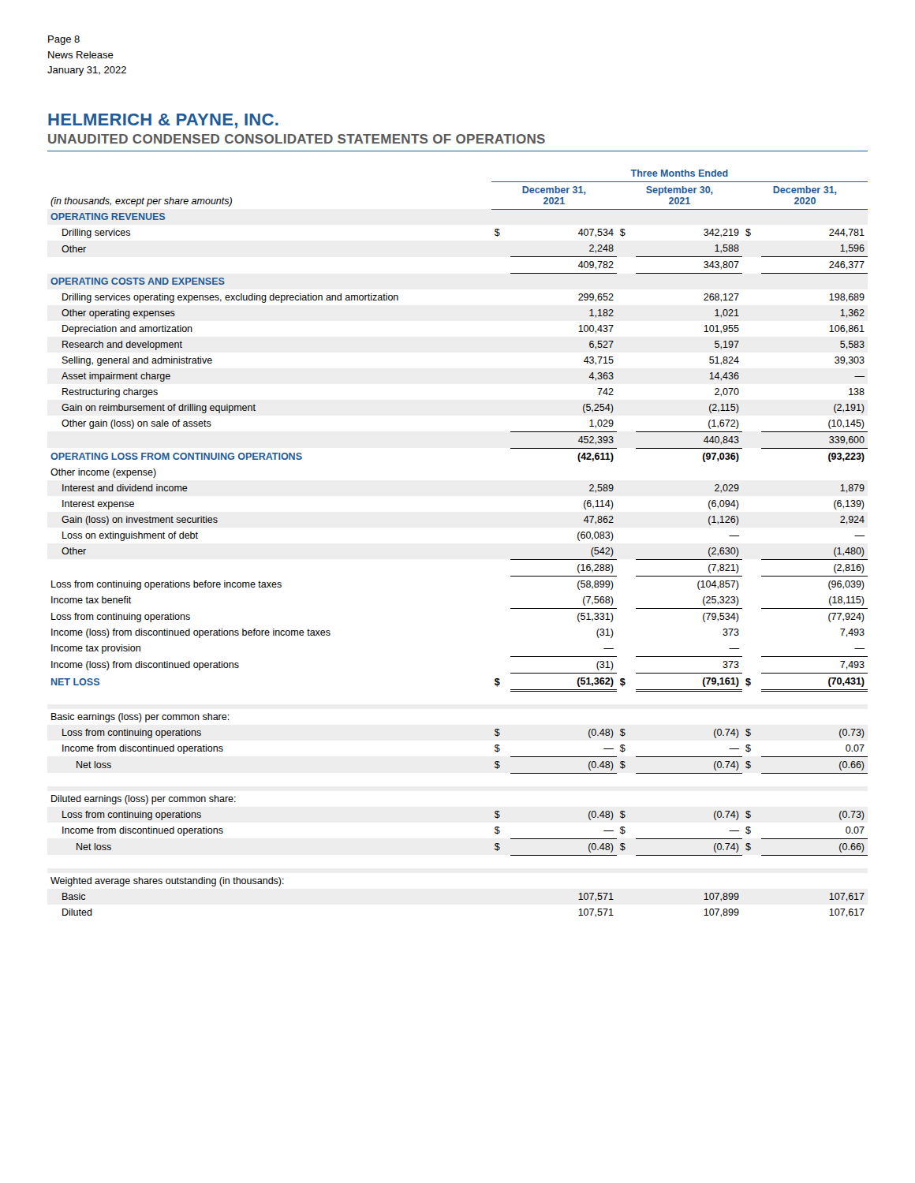Page 8
News Release
January 31, 2022
HELMERICH & PAYNE, INC.
UNAUDITED CONDENSED CONSOLIDATED STATEMENTS OF OPERATIONS
| | Three Months Ended |
| --- | --- |
| (in thousands, except per share amounts) | December 31, 2021 | September 30, 2021 | December 31, 2020 |
| OPERATING REVENUES | | | | | | |
| Drilling services | $ | 407,534 | $ | 342,219 | $ | 244,781 |
| Other | | 2,248 | | 1,588 | | 1,596 |
| | | 409,782 | | 343,807 | | 246,377 |
| OPERATING COSTS AND EXPENSES | | | | | | |
| Drilling services operating expenses, excluding depreciation and amortization | | 299,652 | | 268,127 | | 198,689 |
| Other operating expenses | | 1,182 | | 1,021 | | 1,362 |
| Depreciation and amortization | | 100,437 | | 101,955 | | 106,861 |
| Research and development | | 6,527 | | 5,197 | | 5,583 |
| Selling, general and administrative | | 43,715 | | 51,824 | | 39,303 |
| Asset impairment charge | | 4,363 | | 14,436 | | — |
| Restructuring charges | | 742 | | 2,070 | | 138 |
| Gain on reimbursement of drilling equipment | | (5,254) | | (2,115) | | (2,191) |
| Other gain (loss) on sale of assets | | 1,029 | | (1,672) | | (10,145) |
| | | 452,393 | | 440,843 | | 339,600 |
| OPERATING LOSS FROM CONTINUING OPERATIONS | | (42,611) | | (97,036) | | (93,223) |
| Other income (expense) | | | | | | |
| Interest and dividend income | | 2,589 | | 2,029 | | 1,879 |
| Interest expense | | (6,114) | | (6,094) | | (6,139) |
| Gain (loss) on investment securities | | 47,862 | | (1,126) | | 2,924 |
| Loss on extinguishment of debt | | (60,083) | | — | | — |
| Other | | (542) | | (2,630) | | (1,480) |
| | | (16,288) | | (7,821) | | (2,816) |
| Loss from continuing operations before income taxes | | (58,899) | | (104,857) | | (96,039) |
| Income tax benefit | | (7,568) | | (25,323) | | (18,115) |
| Loss from continuing operations | | (51,331) | | (79,534) | | (77,924) |
| Income (loss) from discontinued operations before income taxes | | (31) | | 373 | | 7,493 |
| Income tax provision | | — | | — | | — |
| Income (loss) from discontinued operations | | (31) | | 373 | | 7,493 |
| NET LOSS | $ | (51,362) | $ | (79,161) | $ | (70,431) |
| Basic earnings (loss) per common share: | | | | | | |
| Loss from continuing operations | $ | (0.48) | $ | (0.74) | $ | (0.73) |
| Income from discontinued operations | $ | — | $ | — | $ | 0.07 |
| Net loss | $ | (0.48) | $ | (0.74) | $ | (0.66) |
| Diluted earnings (loss) per common share: | | | | | | |
| Loss from continuing operations | $ | (0.48) | $ | (0.74) | $ | (0.73) |
| Income from discontinued operations | $ | — | $ | — | $ | 0.07 |
| Net loss | $ | (0.48) | $ | (0.74) | $ | (0.66) |
| Weighted average shares outstanding (in thousands): | | | | | | |
| Basic | | 107,571 | | 107,899 | | 107,617 |
| Diluted | | 107,571 | | 107,899 | | 107,617 |